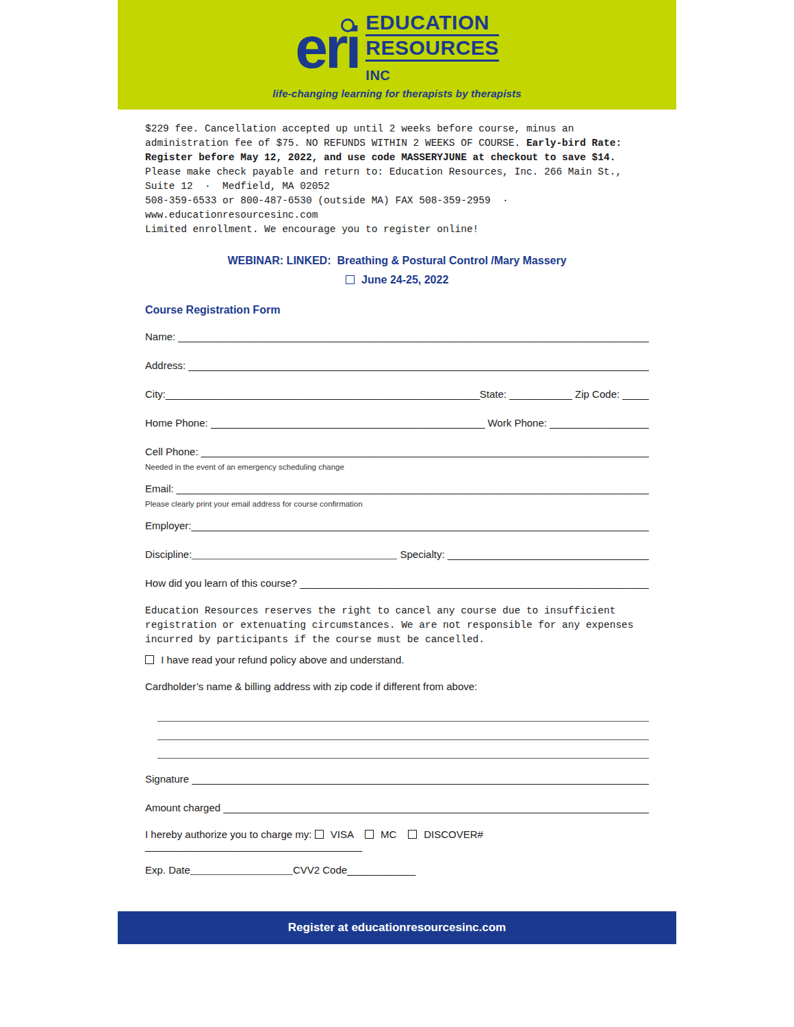eri
EDUCATION RESOURCES INC
life-changing learning for therapists by therapists
$229 fee. Cancellation accepted up until 2 weeks before course, minus an administration fee of $75. NO REFUNDS WITHIN 2 WEEKS OF COURSE. Early-bird Rate: Register before May 12, 2022, and use code MASSERYJUNE at checkout to save $14. Please make check payable and return to: Education Resources, Inc. 266 Main St., Suite 12 · Medfield, MA 02052
508-359-6533 or 800-487-6530 (outside MA) FAX 508-359-2959 · www.educationresourcesinc.com
Limited enrollment. We encourage you to register online!
WEBINAR: LINKED: Breathing & Postural Control /Mary Massery
June 24-25, 2022
Course Registration Form
Name: ______________________________________________________________________________________________
Address: ___________________________________________________________________________________________
City:_______________________________________________________State: ___________ Zip Code: _______________
Home Phone: ________________________________________________ Work Phone: _________________________________
Cell Phone: ________________________________________________________________________________________
Needed in the event of an emergency scheduling change
Email: _____________________________________________________________________________________________
Please clearly print your email address for course confirmation
Employer:__________________________________________________________________________________________
Discipline: Specialty: ______________________________________
How did you learn of this course? ____________________________________________________________________
Education Resources reserves the right to cancel any course due to insufficient registration or extenuating circumstances. We are not responsible for any expenses incurred by participants if the course must be cancelled.
I have read your refund policy above and understand.
Cardholder’s name & billing address with zip code if different from above:
Signature __________________________________________________________________________________________
Amount charged _____________________________________________________________________________________
I hereby authorize you to charge my: VISA MC DISCOVER# ______________________________________
Exp. Date CVV2 Code____________
Register at educationresourcesinc.com